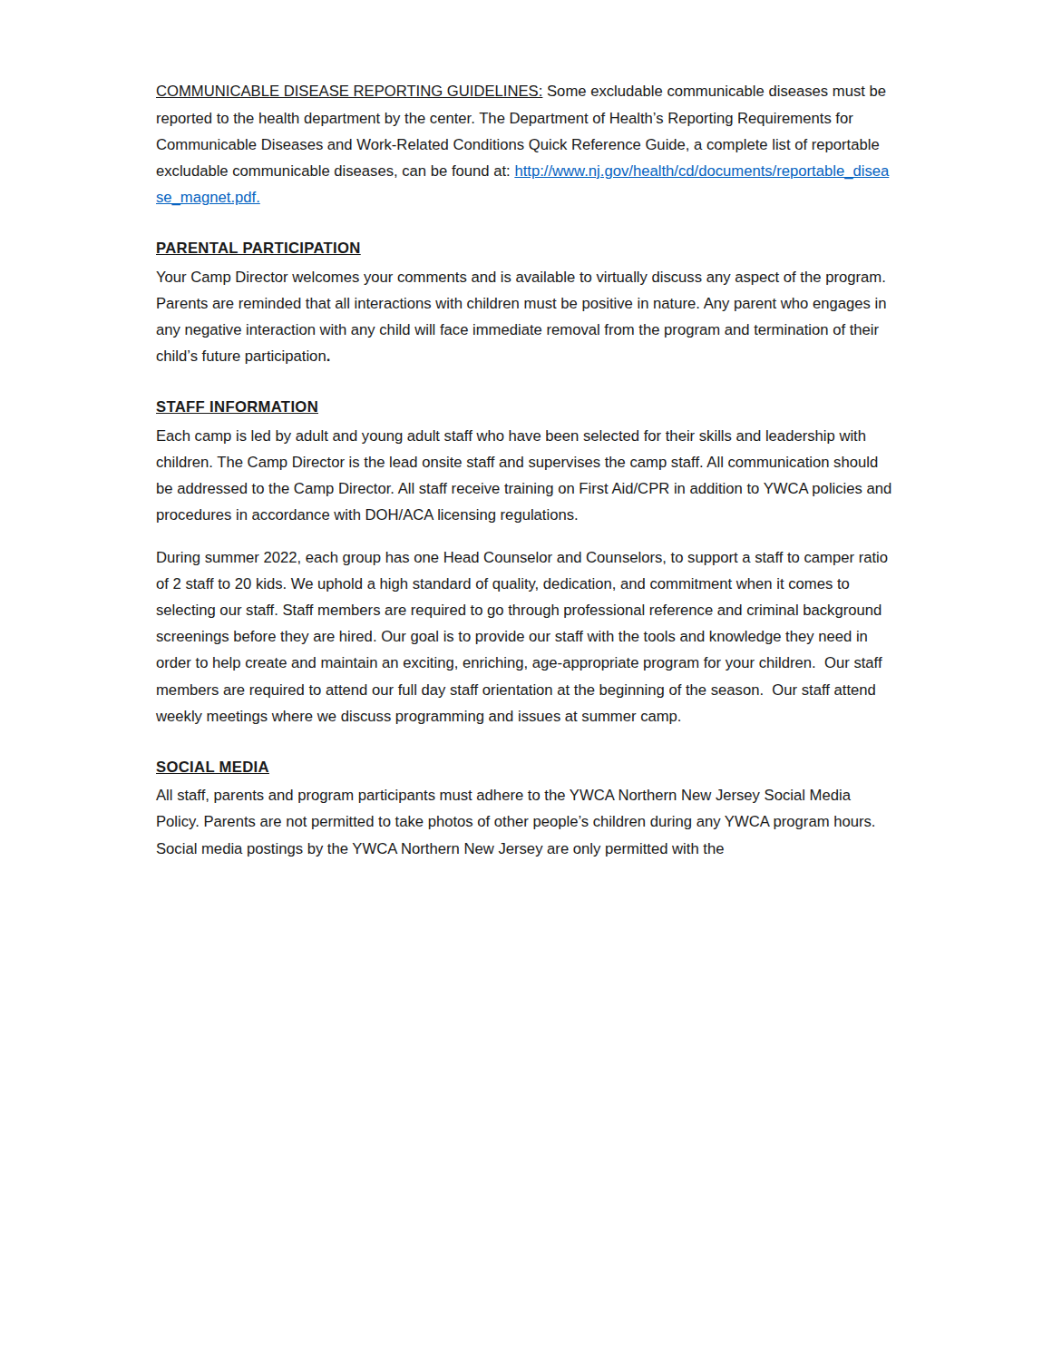COMMUNICABLE DISEASE REPORTING GUIDELINES: Some excludable communicable diseases must be reported to the health department by the center. The Department of Health’s Reporting Requirements for Communicable Diseases and Work-Related Conditions Quick Reference Guide, a complete list of reportable excludable communicable diseases, can be found at: http://www.nj.gov/health/cd/documents/reportable_disease_magnet.pdf.
PARENTAL PARTICIPATION
Your Camp Director welcomes your comments and is available to virtually discuss any aspect of the program. Parents are reminded that all interactions with children must be positive in nature. Any parent who engages in any negative interaction with any child will face immediate removal from the program and termination of their child’s future participation.
STAFF INFORMATION
Each camp is led by adult and young adult staff who have been selected for their skills and leadership with children. The Camp Director is the lead onsite staff and supervises the camp staff. All communication should be addressed to the Camp Director. All staff receive training on First Aid/CPR in addition to YWCA policies and procedures in accordance with DOH/ACA licensing regulations.
During summer 2022, each group has one Head Counselor and Counselors, to support a staff to camper ratio of 2 staff to 20 kids. We uphold a high standard of quality, dedication, and commitment when it comes to selecting our staff. Staff members are required to go through professional reference and criminal background screenings before they are hired. Our goal is to provide our staff with the tools and knowledge they need in order to help create and maintain an exciting, enriching, age-appropriate program for your children. Our staff members are required to attend our full day staff orientation at the beginning of the season. Our staff attend weekly meetings where we discuss programming and issues at summer camp.
SOCIAL MEDIA
All staff, parents and program participants must adhere to the YWCA Northern New Jersey Social Media Policy. Parents are not permitted to take photos of other people’s children during any YWCA program hours. Social media postings by the YWCA Northern New Jersey are only permitted with the